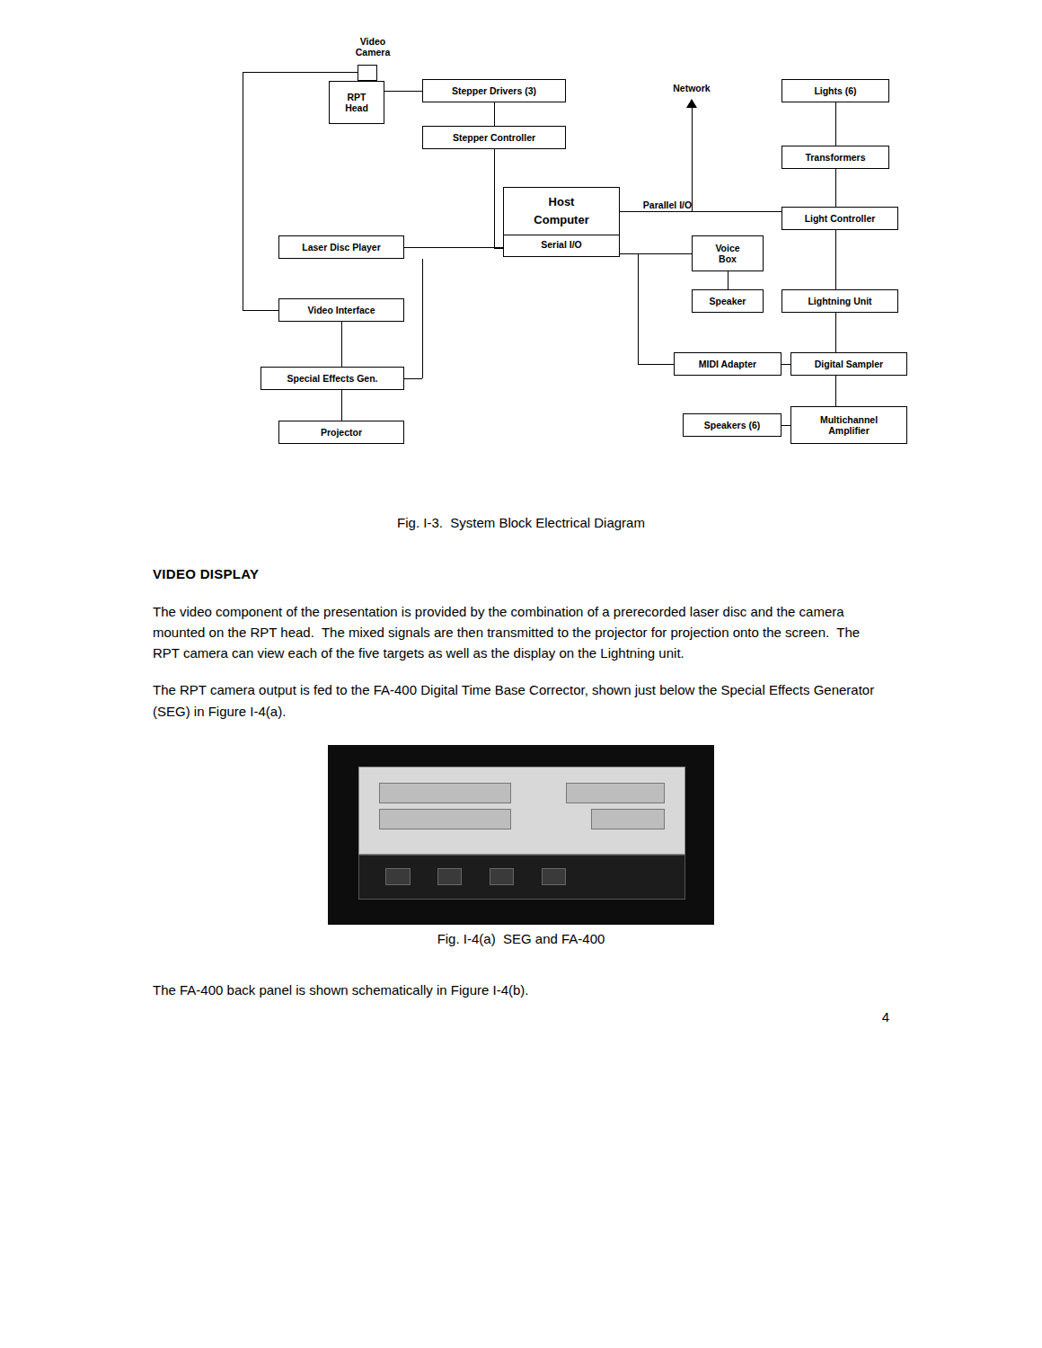Video
Camera
RPT
Head
Stepper Drivers (3)
Stepper Controller
Network
Lights (6)
Transformers
Host
Computer
Serial I/O
Parallel I/O
Light Controller
Laser Disc Player
Voice
Box
Speaker
Lightning Unit
Video Interface
MIDI Adapter
Digital Sampler
Special Effects Gen.
Speakers (6)
Multichannel
Amplifier
Projector
Fig. I-3. System Block Electrical Diagram
VIDEO DISPLAY
The video component of the presentation is provided by the combination of a prerecorded laser disc and the camera mounted on the RPT head. The mixed signals are then transmitted to the projector for projection onto the screen. The RPT camera can view each of the five targets as well as the display on the Lightning unit.
The RPT camera output is fed to the FA-400 Digital Time Base Corrector, shown just below the Special Effects Generator (SEG) in Figure I-4(a).
Fig. I-4(a) SEG and FA-400
The FA-400 back panel is shown schematically in Figure I-4(b).
4